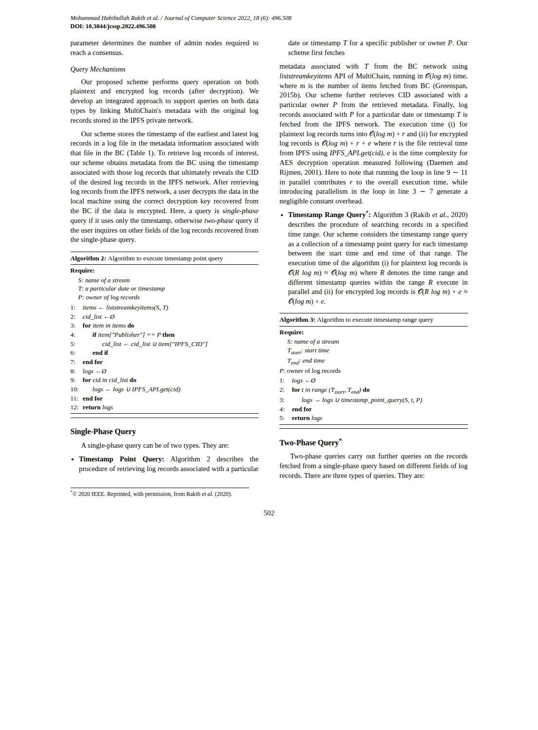Mohammad Habibullah Rakib et al. / Journal of Computer Science 2022, 18 (6): 496.508
DOI: 10.3844/jcssp.2022.496.508
parameter determines the number of admin nodes required to reach a consensus.
Query Mechanisms
Our proposed scheme performs query operation on both plaintext and encrypted log records (after decryption). We develop an integrated approach to support queries on both data types by linking MultiChain's metadata with the original log records stored in the IPFS private network.
Our scheme stores the timestamp of the earliest and latest log records in a log file in the metadata information associated with that file in the BC (Table 1). To retrieve log records of interest, our scheme obtains metadata from the BC using the timestamp associated with those log records that ultimately reveals the CID of the desired log records in the IPFS network. After retrieving log records from the IPFS network, a user decrypts the data in the local machine using the correct decryption key recovered from the BC if the data is encrypted. Here, a query is single-phase query if it uses only the timestamp, otherwise two-phase query if the user inquires on other fields of the log records recovered from the single-phase query.
Algorithm 2: Algorithm to execute timestamp point query
Require:
S: name of a stream
T: a particular date or timestamp
P: owner of log records
items ← liststreamkeyitems(S, T)
cid_list ←Ø
for item in items do
if item["Publisher"] == P then
cid_list ← cid_list ∪ item["IPFS_CID"]
end if
end for
logs ←Ø
for cid in cid_list do
logs ← logs ∪ IPFS_API.get(cid)
end for
return logs
Single-Phase Query
A single-phase query can be of two types. They are:
Timestamp Point Query: Algorithm 2 describes the procedure of retrieving log records associated with a particular date or timestamp T for a specific publisher or owner P. Our scheme first fetches
metadata associated with T from the BC network using liststreamkeyitems API of MultiChain, running in 𝒪(log m) time, where m is the number of items fetched from BC (Greenspan, 2015b). Our scheme further retrieves CID associated with a particular owner P from the retrieved metadata. Finally, log records associated with P for a particular date or timestamp T is fetched from the IPFS network. The execution time (i) for plaintext log records turns into 𝒪(log m) + r and (ii) for encrypted log records is 𝒪(log m) + r + e where r is the file retrieval time from IPFS using IPFS_API.get(cid), e is the time complexity for AES decryption operation measured following (Daemen and Rijmen, 2001). Here to note that running the loop in line 9 ∼ 11 in parallel contributes r to the overall execution time, while introducing parallelism in the loop in line 3 ∼ 7 generate a negligible constant overhead.
Timestamp Range Query*: Algorithm 3 (Rakib et al., 2020) describes the procedure of searching records in a specified time range. Our scheme considers the timestamp range query as a collection of a timestamp point query for each timestamp between the start time and end time of that range. The execution time of the algorithm (i) for plaintext log records is 𝒪(R log m) ≈ 𝒪(log m) where R denotes the time range and different timestamp queries within the range R execute in parallel and (ii) for encrypted log records is 𝒪(R log m) + e ≈ 𝒪(log m) + e.
Algorithm 3: Algorithm to execute timestamp range query
Require:
S: name of a stream
Tstart: start time
Tend: end time
P: owner of log records
logs ←Ø
for t in range (Tstart, Tend) do
logs → logs ∪ timestamp_point_query(S, t, P)
end for
return logs
Two-Phase Query*
Two-phase queries carry out further queries on the records fetched from a single-phase query based on different fields of log records. There are three types of queries. They are:
*© 2020 IEEE. Reprinted, with permission, from Rakib et al. (2020).
502